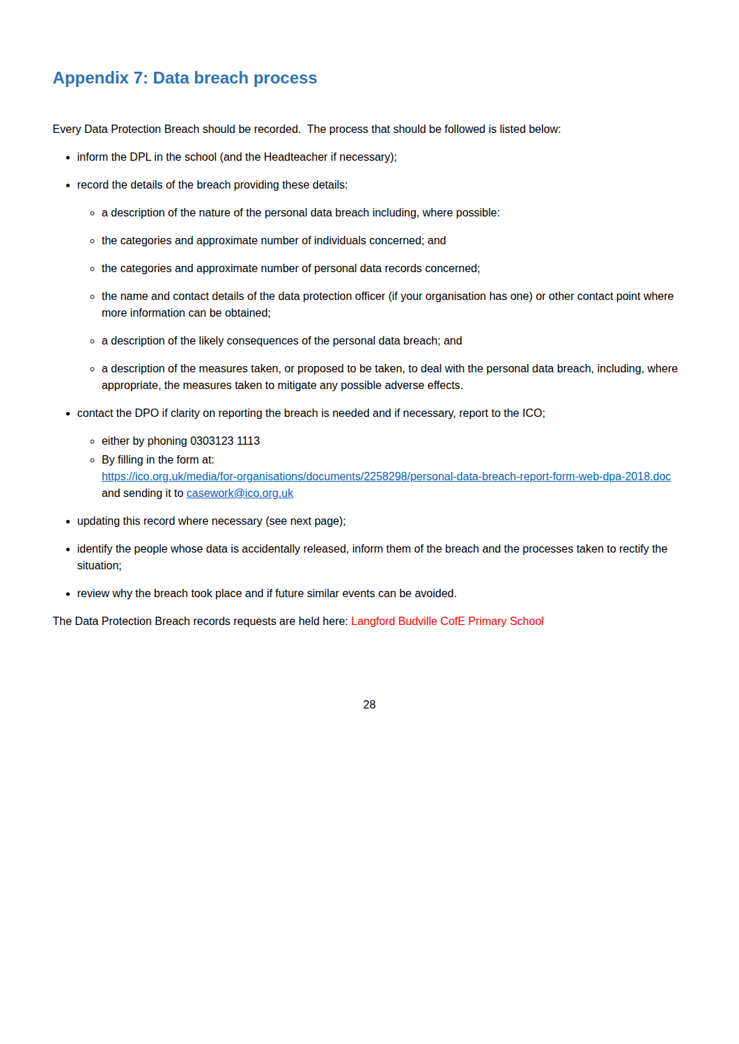Appendix 7: Data breach process
Every Data Protection Breach should be recorded. The process that should be followed is listed below:
inform the DPL in the school (and the Headteacher if necessary);
record the details of the breach providing these details:
a description of the nature of the personal data breach including, where possible:
the categories and approximate number of individuals concerned; and
the categories and approximate number of personal data records concerned;
the name and contact details of the data protection officer (if your organisation has one) or other contact point where more information can be obtained;
a description of the likely consequences of the personal data breach; and
a description of the measures taken, or proposed to be taken, to deal with the personal data breach, including, where appropriate, the measures taken to mitigate any possible adverse effects.
contact the DPO if clarity on reporting the breach is needed and if necessary, report to the ICO;
either by phoning 0303123 1113
By filling in the form at:
https://ico.org.uk/media/for-organisations/documents/2258298/personal-data-breach-report-form-web-dpa-2018.doc
and sending it to casework@ico.org.uk
updating this record where necessary (see next page);
identify the people whose data is accidentally released, inform them of the breach and the processes taken to rectify the situation;
review why the breach took place and if future similar events can be avoided.
The Data Protection Breach records requests are held here: Langford Budville CofE Primary School
28